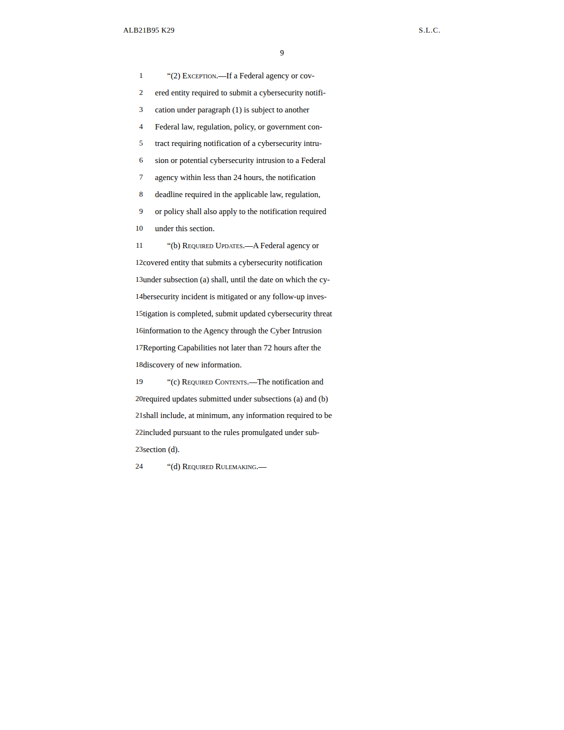ALB21B95 K29 S.L.C.
9
| 1 | “(2) Exception. —If a Federal agency or cov- |
| 2 | ered entity required to submit a cybersecurity notifi- |
| 3 | cation under paragraph (1) is subject to another |
| 4 | Federal law, regulation, policy, or government con- |
| 5 | tract requiring notification of a cybersecurity intru- |
| 6 | sion or potential cybersecurity intrusion to a Federal |
| 7 | agency within less than 24 hours, the notification |
| 8 | deadline required in the applicable law, regulation, |
| 9 | or policy shall also apply to the notification required |
| 10 | under this section. |
| 11 | “(b) Required Updates. —A Federal agency or |
| 12 | covered entity that submits a cybersecurity notification |
| 13 | under subsection (a) shall, until the date on which the cy- |
| 14 | bersecurity incident is mitigated or any follow-up inves- |
| 15 | tigation is completed, submit updated cybersecurity threat |
| 16 | information to the Agency through the Cyber Intrusion |
| 17 | Reporting Capabilities not later than 72 hours after the |
| 18 | discovery of new information. |
| 19 | “(c) Required Contents. —The notification and |
| 20 | required updates submitted under subsections (a) and (b) |
| 21 | shall include, at minimum, any information required to be |
| 22 | included pursuant to the rules promulgated under sub- |
| 23 | section (d). |
| 24 | “(d) Required Rulemaking. — |